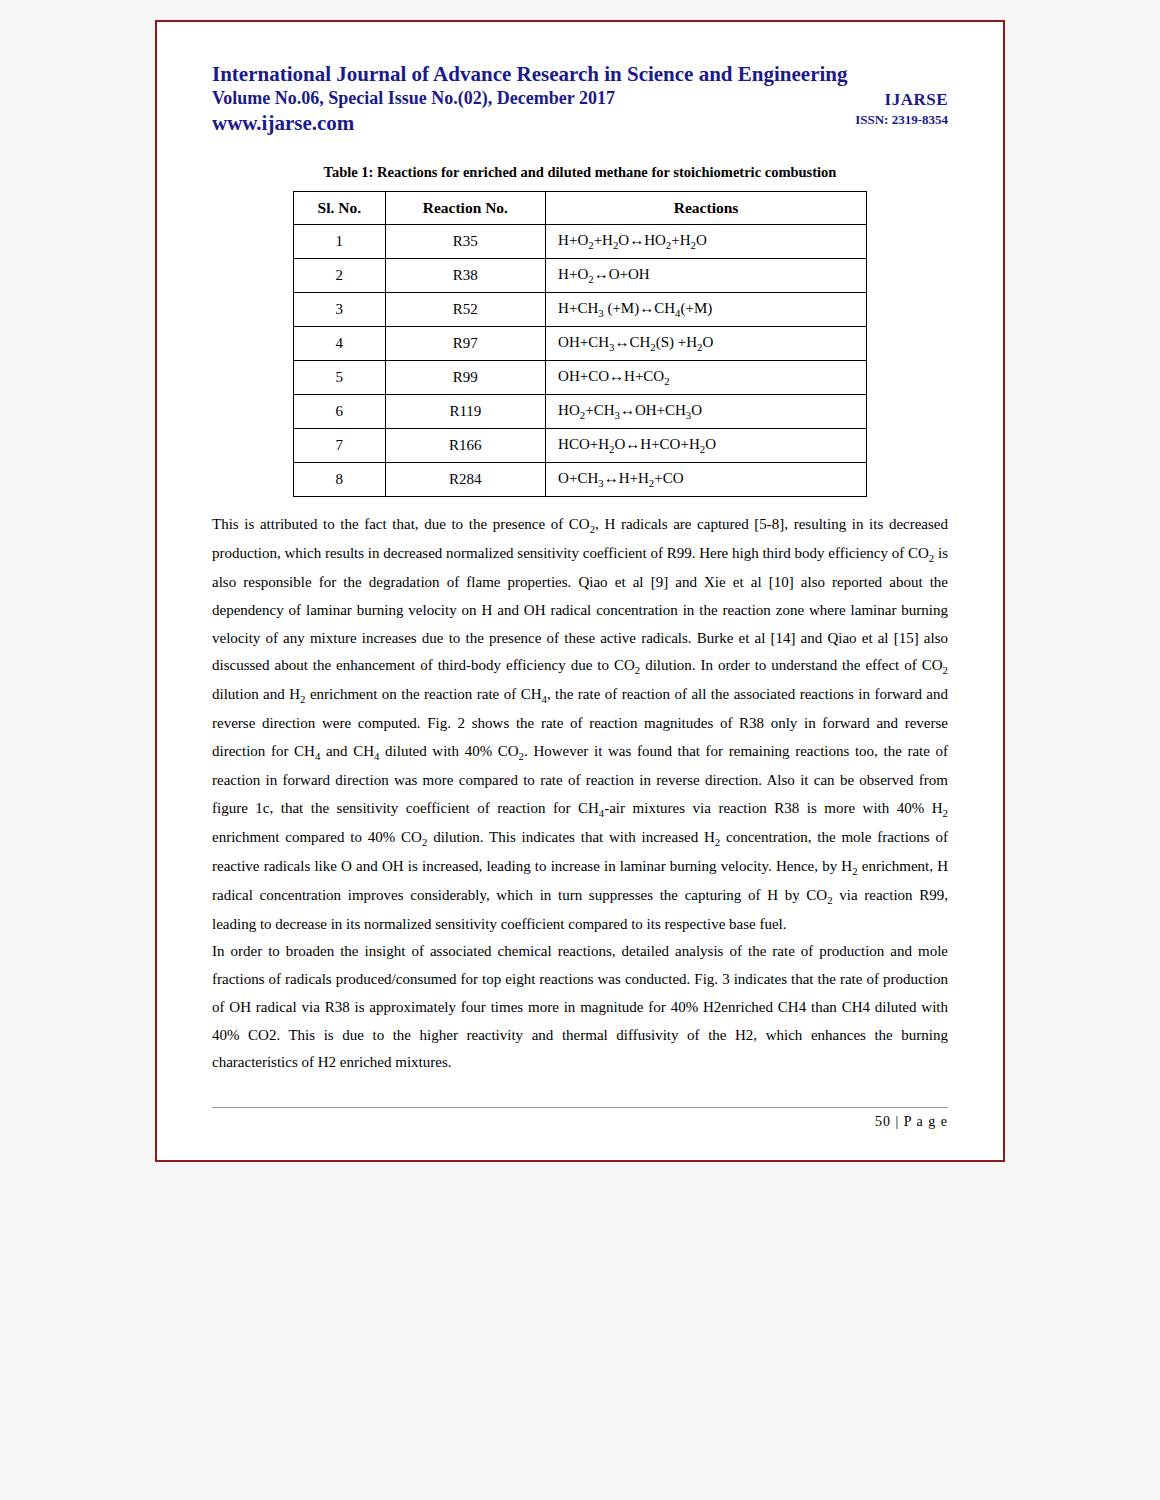International Journal of Advance Research in Science and Engineering
Volume No.06, Special Issue No.(02), December 2017
www.ijarse.com
IJARSE
ISSN: 2319-8354
Table 1: Reactions for enriched and diluted methane for stoichiometric combustion
| Sl. No. | Reaction No. | Reactions |
| --- | --- | --- |
| 1 | R35 | H+O 2 +H 2 O↔HO 2 +H 2 O |
| 2 | R38 | H+O 2 ↔O+OH |
| 3 | R52 | H+CH 3 (+M)↔CH 4 (+M) |
| 4 | R97 | OH+CH 3 ↔CH 2 (S) +H 2 O |
| 5 | R99 | OH+CO↔H+CO 2 |
| 6 | R119 | HO 2 +CH 3 ↔OH+CH 3 O |
| 7 | R166 | HCO+H 2 O↔H+CO+H 2 O |
| 8 | R284 | O+CH 3 ↔H+H 2 +CO |
This is attributed to the fact that, due to the presence of CO2, H radicals are captured [5-8], resulting in its decreased production, which results in decreased normalized sensitivity coefficient of R99. Here high third body efficiency of CO2 is also responsible for the degradation of flame properties. Qiao et al [9] and Xie et al [10] also reported about the dependency of laminar burning velocity on H and OH radical concentration in the reaction zone where laminar burning velocity of any mixture increases due to the presence of these active radicals. Burke et al [14] and Qiao et al [15] also discussed about the enhancement of third-body efficiency due to CO2 dilution. In order to understand the effect of CO2 dilution and H2 enrichment on the reaction rate of CH4, the rate of reaction of all the associated reactions in forward and reverse direction were computed. Fig. 2 shows the rate of reaction magnitudes of R38 only in forward and reverse direction for CH4 and CH4 diluted with 40% CO2. However it was found that for remaining reactions too, the rate of reaction in forward direction was more compared to rate of reaction in reverse direction. Also it can be observed from figure 1c, that the sensitivity coefficient of reaction for CH4-air mixtures via reaction R38 is more with 40% H2 enrichment compared to 40% CO2 dilution. This indicates that with increased H2 concentration, the mole fractions of reactive radicals like O and OH is increased, leading to increase in laminar burning velocity. Hence, by H2 enrichment, H radical concentration improves considerably, which in turn suppresses the capturing of H by CO2 via reaction R99, leading to decrease in its normalized sensitivity coefficient compared to its respective base fuel.
In order to broaden the insight of associated chemical reactions, detailed analysis of the rate of production and mole fractions of radicals produced/consumed for top eight reactions was conducted. Fig. 3 indicates that the rate of production of OH radical via R38 is approximately four times more in magnitude for 40% H2enriched CH4 than CH4 diluted with 40% CO2. This is due to the higher reactivity and thermal diffusivity of the H2, which enhances the burning characteristics of H2 enriched mixtures.
50 | P a g e